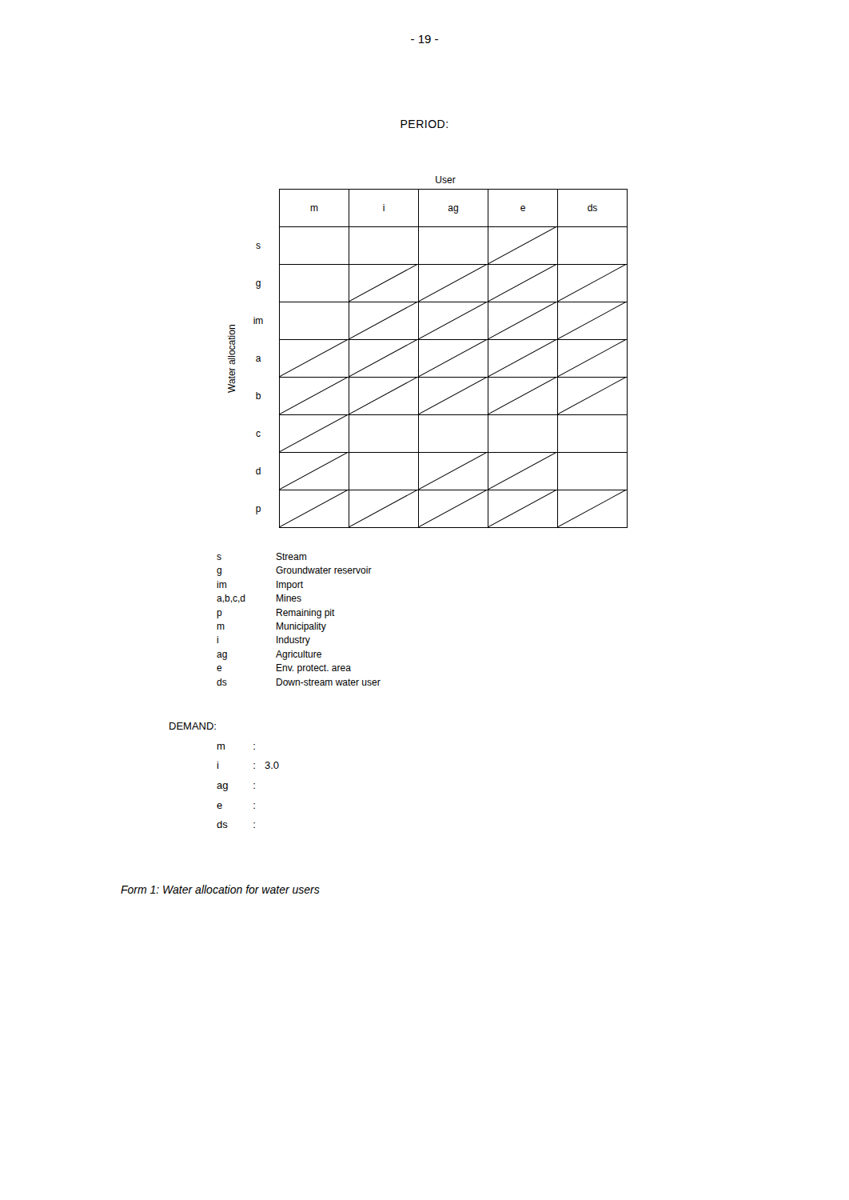- 19 -
PERIOD:
User
Water allocation
| | m | i | ag | e | ds |
| --- | --- | --- | --- | --- | --- |
| s | | | | | |
| g | | | | | |
| im | | | | | |
| a | | | | | |
| b | | | | | |
| c | | | | | |
| d | | | | | |
| p | | | | | |
| s | Stream |
| g | Groundwater reservoir |
| im | Import |
| a,b,c,d | Mines |
| p | Remaining pit |
| m | Municipality |
| i | Industry |
| ag | Agriculture |
| e | Env. protect. area |
| ds | Down-stream water user |
DEMAND:
| m | : | |
| i | : | 3.0 |
| ag | : | |
| e | : | |
| ds | : | |
Form 1: Water allocation for water users